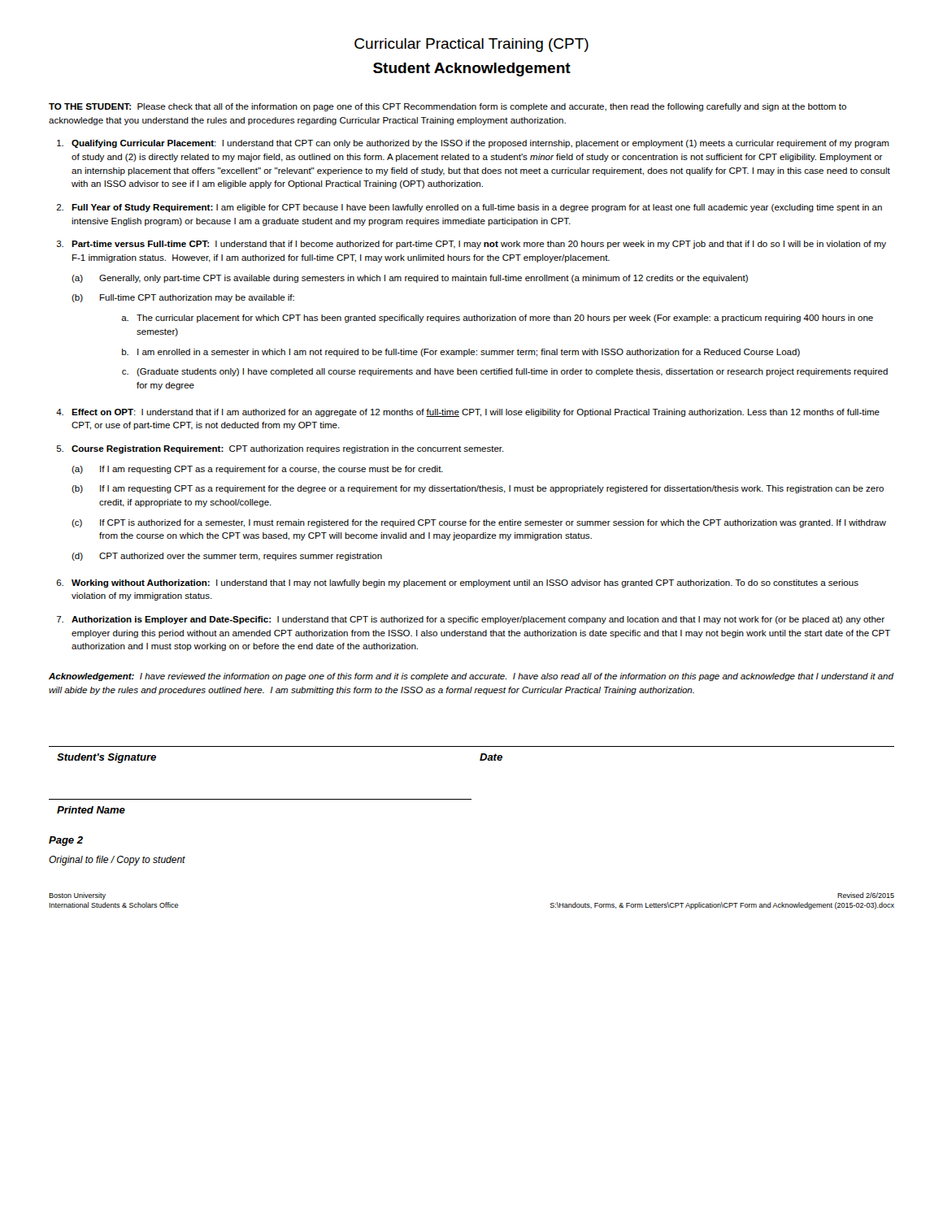Curricular Practical Training (CPT)
Student Acknowledgement
TO THE STUDENT: Please check that all of the information on page one of this CPT Recommendation form is complete and accurate, then read the following carefully and sign at the bottom to acknowledge that you understand the rules and procedures regarding Curricular Practical Training employment authorization.
Qualifying Curricular Placement: I understand that CPT can only be authorized by the ISSO if the proposed internship, placement or employment (1) meets a curricular requirement of my program of study and (2) is directly related to my major field, as outlined on this form. A placement related to a student's minor field of study or concentration is not sufficient for CPT eligibility. Employment or an internship placement that offers "excellent" or "relevant" experience to my field of study, but that does not meet a curricular requirement, does not qualify for CPT. I may in this case need to consult with an ISSO advisor to see if I am eligible apply for Optional Practical Training (OPT) authorization.
Full Year of Study Requirement: I am eligible for CPT because I have been lawfully enrolled on a full-time basis in a degree program for at least one full academic year (excluding time spent in an intensive English program) or because I am a graduate student and my program requires immediate participation in CPT.
Part-time versus Full-time CPT: I understand that if I become authorized for part-time CPT, I may not work more than 20 hours per week in my CPT job and that if I do so I will be in violation of my F-1 immigration status. However, if I am authorized for full-time CPT, I may work unlimited hours for the CPT employer/placement.
(a) Generally, only part-time CPT is available during semesters in which I am required to maintain full-time enrollment (a minimum of 12 credits or the equivalent)
(b) Full-time CPT authorization may be available if:
The curricular placement for which CPT has been granted specifically requires authorization of more than 20 hours per week (For example: a practicum requiring 400 hours in one semester)
I am enrolled in a semester in which I am not required to be full-time (For example: summer term; final term with ISSO authorization for a Reduced Course Load)
(Graduate students only) I have completed all course requirements and have been certified full-time in order to complete thesis, dissertation or research project requirements required for my degree
Effect on OPT: I understand that if I am authorized for an aggregate of 12 months of full-time CPT, I will lose eligibility for Optional Practical Training authorization. Less than 12 months of full-time CPT, or use of part-time CPT, is not deducted from my OPT time.
Course Registration Requirement: CPT authorization requires registration in the concurrent semester.
(a) If I am requesting CPT as a requirement for a course, the course must be for credit.
(b) If I am requesting CPT as a requirement for the degree or a requirement for my dissertation/thesis, I must be appropriately registered for dissertation/thesis work. This registration can be zero credit, if appropriate to my school/college.
(c) If CPT is authorized for a semester, I must remain registered for the required CPT course for the entire semester or summer session for which the CPT authorization was granted. If I withdraw from the course on which the CPT was based, my CPT will become invalid and I may jeopardize my immigration status.
(d) CPT authorized over the summer term, requires summer registration
Working without Authorization: I understand that I may not lawfully begin my placement or employment until an ISSO advisor has granted CPT authorization. To do so constitutes a serious violation of my immigration status.
Authorization is Employer and Date-Specific: I understand that CPT is authorized for a specific employer/placement company and location and that I may not work for (or be placed at) any other employer during this period without an amended CPT authorization from the ISSO. I also understand that the authorization is date specific and that I may not begin work until the start date of the CPT authorization and I must stop working on or before the end date of the authorization.
Acknowledgement: I have reviewed the information on page one of this form and it is complete and accurate. I have also read all of the information on this page and acknowledge that I understand it and will abide by the rules and procedures outlined here. I am submitting this form to the ISSO as a formal request for Curricular Practical Training authorization.
| Student's Signature | Date |
Printed Name
Page 2
Original to file / Copy to student
Boston University
International Students & Scholars Office
Revised 2/6/2015
S:\Handouts, Forms, & Form Letters\CPT Application\CPT Form and Acknowledgement (2015-02-03).docx